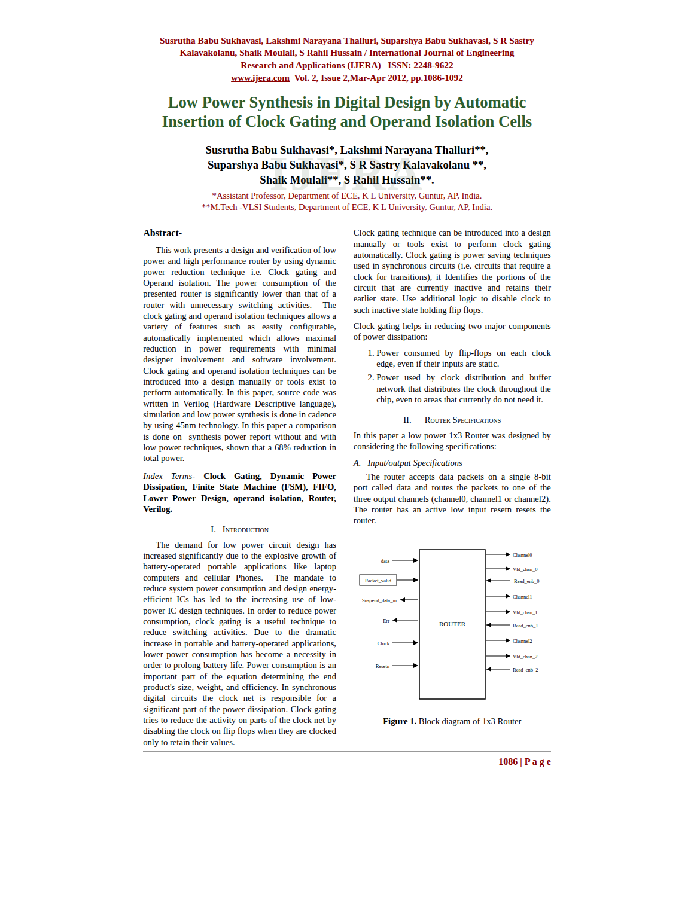Susrutha Babu Sukhavasi, Lakshmi Narayana Thalluri, Suparshya Babu Sukhavasi, S R Sastry
Kalavakolanu, Shaik Moulali, S Rahil Hussain / International Journal of Engineering
Research and Applications (IJERA) ISSN: 2248-9622
www.ijera.com Vol. 2, Issue 2,Mar-Apr 2012, pp.1086-1092
Low Power Synthesis in Digital Design by Automatic Insertion of Clock Gating and Operand Isolation Cells
Susrutha Babu Sukhavasi*, Lakshmi Narayana Thalluri**,
Suparshya Babu Sukhavasi*, S R Sastry Kalavakolanu **,
Shaik Moulali**, S Rahil Hussain**.
*Assistant Professor, Department of ECE, K L University, Guntur, AP, India.
**M.Tech -VLSI Students, Department of ECE, K L University, Guntur, AP, India.
IJERA
Abstract-
This work presents a design and verification of low power and high performance router by using dynamic power reduction technique i.e. Clock gating and Operand isolation. The power consumption of the presented router is significantly lower than that of a router with unnecessary switching activities. The clock gating and operand isolation techniques allows a variety of features such as easily configurable, automatically implemented which allows maximal reduction in power requirements with minimal designer involvement and software involvement. Clock gating and operand isolation techniques can be introduced into a design manually or tools exist to perform automatically. In this paper, source code was written in Verilog (Hardware Descriptive language), simulation and low power synthesis is done in cadence by using 45nm technology. In this paper a comparison is done on synthesis power report without and with low power techniques, shown that a 68% reduction in total power.
Index Terms- Clock Gating, Dynamic Power Dissipation, Finite State Machine (FSM), FIFO, Lower Power Design, operand isolation, Router, Verilog.
I. Introduction
The demand for low power circuit design has increased significantly due to the explosive growth of battery-operated portable applications like laptop computers and cellular Phones. The mandate to reduce system power consumption and design energy-efficient ICs has led to the increasing use of low-power IC design techniques. In order to reduce power consumption, clock gating is a useful technique to reduce switching activities. Due to the dramatic increase in portable and battery-operated applications, lower power consumption has become a necessity in order to prolong battery life. Power consumption is an important part of the equation determining the end product's size, weight, and efficiency. In synchronous digital circuits the clock net is responsible for a significant part of the power dissipation. Clock gating tries to reduce the activity on parts of the clock net by disabling the clock on flip flops when they are clocked only to retain their values.
Clock gating technique can be introduced into a design manually or tools exist to perform clock gating automatically. Clock gating is power saving techniques used in synchronous circuits (i.e. circuits that require a clock for transitions), it Identifies the portions of the circuit that are currently inactive and retains their earlier state. Use additional logic to disable clock to such inactive state holding flip flops.
Clock gating helps in reducing two major components of power dissipation:
Power consumed by flip-flops on each clock edge, even if their inputs are static.
Power used by clock distribution and buffer network that distributes the clock throughout the chip, even to areas that currently do not need it.
II. Router Specifications
In this paper a low power 1x3 Router was designed by considering the following specifications:
A. Input/output Specifications
The router accepts data packets on a single 8-bit port called data and routes the packets to one of the three output channels (channel0, channel1 or channel2). The router has an active low input resetn resets the router.
ROUTER data Packet_valid Suspend_data_in Err Clock Resetn Channel0 Vld_chan_0 Read_enb_0 Channel1 Vld_chan_1 Read_enb_1 Channel2 Vld_chan_2 Read_enb_2
Figure 1. Block diagram of 1x3 Router
1086 | P a g e